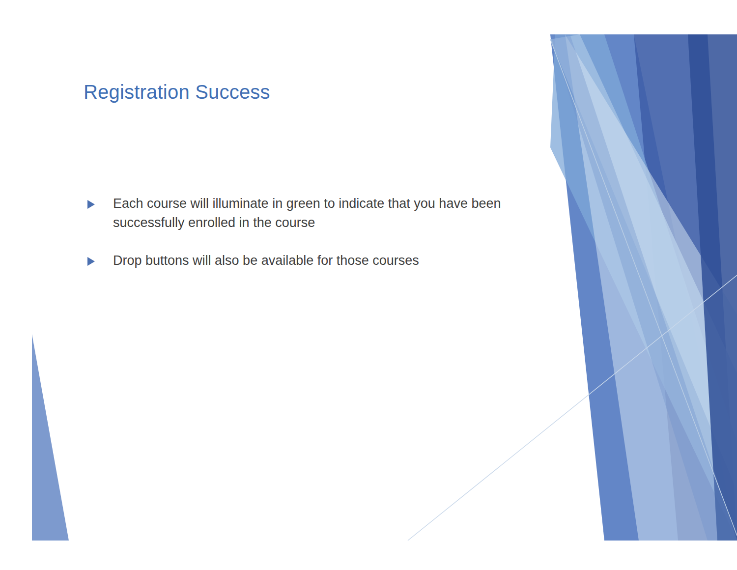Registration Success
Each course will illuminate in green to indicate that you have been successfully enrolled in the course
Drop buttons will also be available for those courses